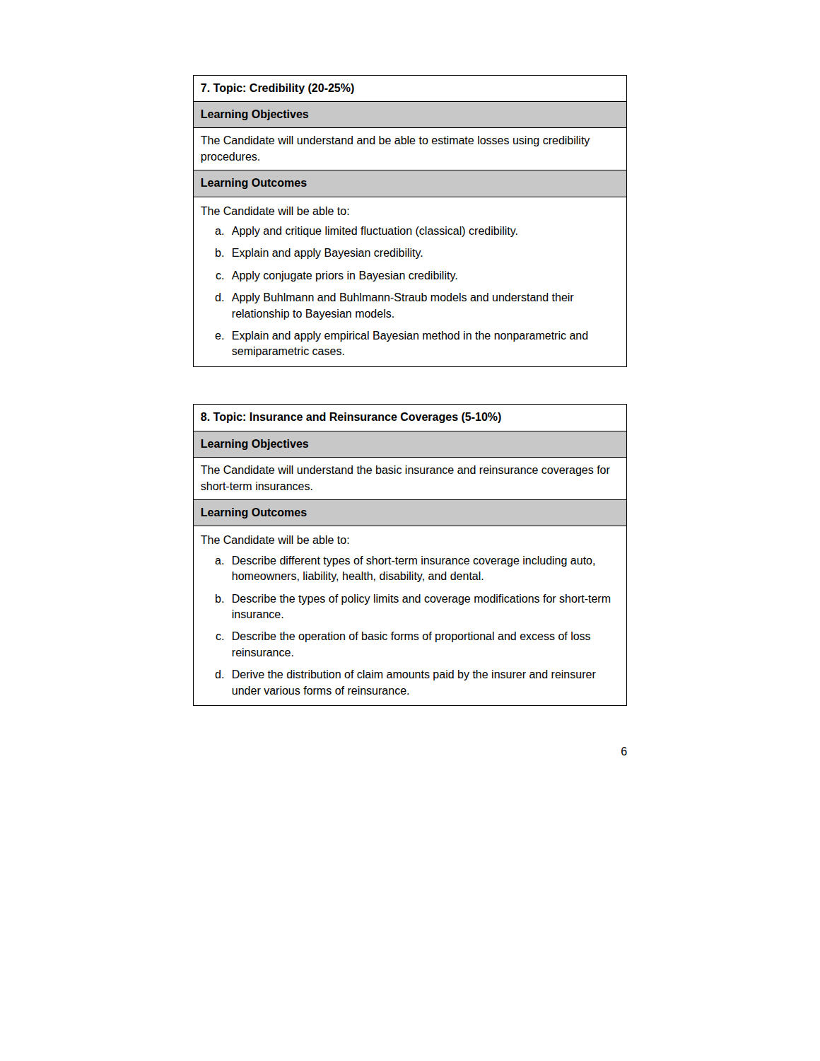| 7. Topic: Credibility (20-25%) |
| Learning Objectives |
| The Candidate will understand and be able to estimate losses using credibility procedures. |
| Learning Outcomes |
| The Candidate will be able to: Apply and critique limited fluctuation (classical) credibility. Explain and apply Bayesian credibility. Apply conjugate priors in Bayesian credibility. Apply Buhlmann and Buhlmann-Straub models and understand their relationship to Bayesian models. Explain and apply empirical Bayesian method in the nonparametric and semiparametric cases. |
| 8. Topic: Insurance and Reinsurance Coverages (5-10%) |
| Learning Objectives |
| The Candidate will understand the basic insurance and reinsurance coverages for short-term insurances. |
| Learning Outcomes |
| The Candidate will be able to: Describe different types of short-term insurance coverage including auto, homeowners, liability, health, disability, and dental. Describe the types of policy limits and coverage modifications for short-term insurance. Describe the operation of basic forms of proportional and excess of loss reinsurance. Derive the distribution of claim amounts paid by the insurer and reinsurer under various forms of reinsurance. |
6